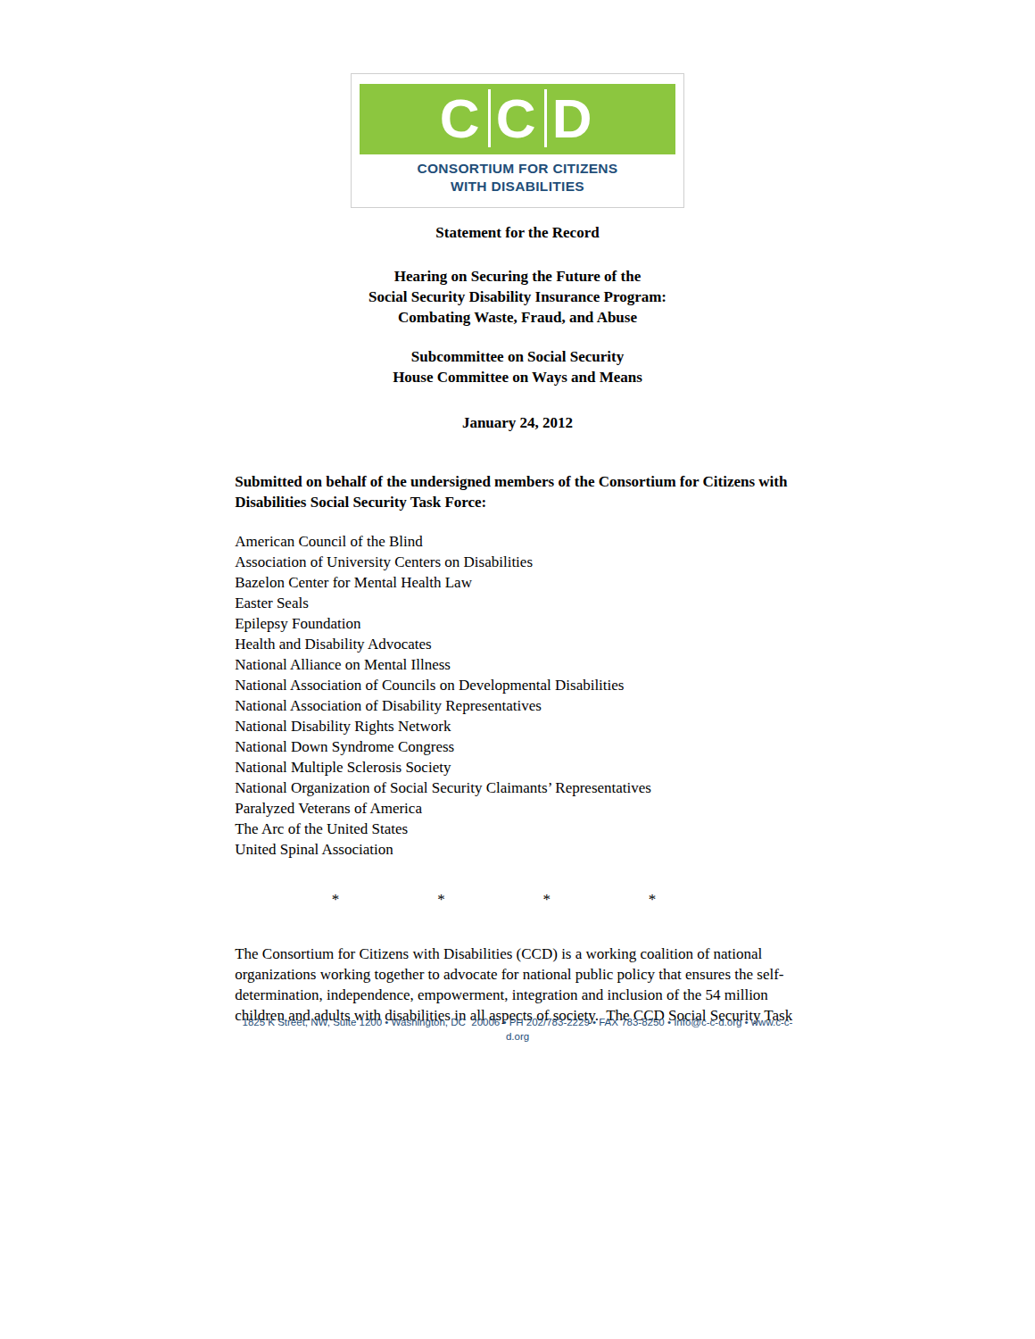CCD
Consortium for Citizens
with Disabilities
Statement for the Record
Hearing on Securing the Future of the
Social Security Disability Insurance Program:
Combating Waste, Fraud, and Abuse Subcommittee on Social Security
House Committee on Ways and Means
January 24, 2012
Submitted on behalf of the undersigned members of the Consortium for Citizens with Disabilities Social Security Task Force:
American Council of the Blind
Association of University Centers on Disabilities
Bazelon Center for Mental Health Law
Easter Seals
Epilepsy Foundation
Health and Disability Advocates
National Alliance on Mental Illness
National Association of Councils on Developmental Disabilities
National Association of Disability Representatives
National Disability Rights Network
National Down Syndrome Congress
National Multiple Sclerosis Society
National Organization of Social Security Claimants’ Representatives
Paralyzed Veterans of America
The Arc of the United States
United Spinal Association
* * * *
The Consortium for Citizens with Disabilities (CCD) is a working coalition of national organizations working together to advocate for national public policy that ensures the self-determination, independence, empowerment, integration and inclusion of the 54 million children and adults with disabilities in all aspects of society. The CCD Social Security Task
1825 K Street, NW, Suite 1200 • Washington, DC 20006 • PH 202/783-2229 • FAX 783-8250 • Info@c-c-d.org • www.c-c-d.org